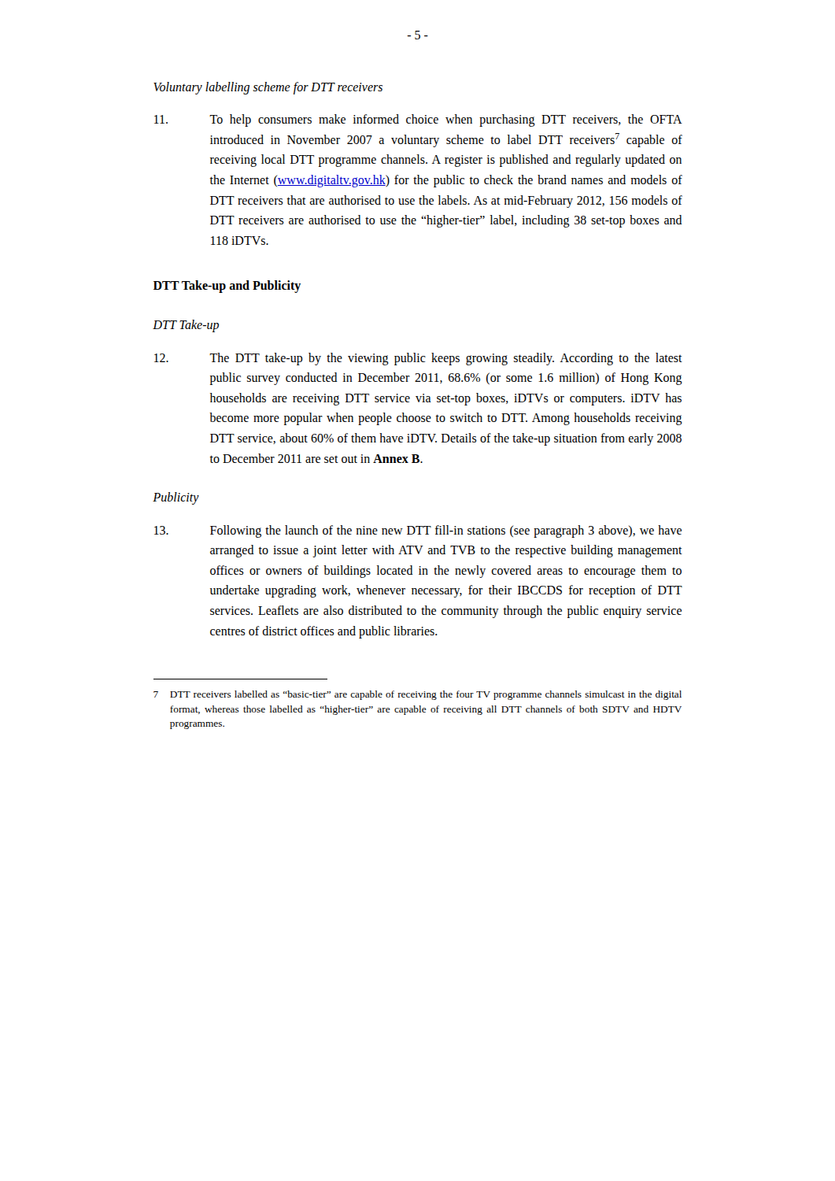- 5 -
Voluntary labelling scheme for DTT receivers
11.
To help consumers make informed choice when purchasing DTT receivers, the OFTA introduced in November 2007 a voluntary scheme to label DTT receivers7 capable of receiving local DTT programme channels. A register is published and regularly updated on the Internet (www.digitaltv.gov.hk) for the public to check the brand names and models of DTT receivers that are authorised to use the labels. As at mid-February 2012, 156 models of DTT receivers are authorised to use the “higher-tier” label, including 38 set-top boxes and 118 iDTVs.
DTT Take-up and Publicity
DTT Take-up
12.
The DTT take-up by the viewing public keeps growing steadily. According to the latest public survey conducted in December 2011, 68.6% (or some 1.6 million) of Hong Kong households are receiving DTT service via set-top boxes, iDTVs or computers. iDTV has become more popular when people choose to switch to DTT. Among households receiving DTT service, about 60% of them have iDTV. Details of the take-up situation from early 2008 to December 2011 are set out in Annex B.
Publicity
13.
Following the launch of the nine new DTT fill-in stations (see paragraph 3 above), we have arranged to issue a joint letter with ATV and TVB to the respective building management offices or owners of buildings located in the newly covered areas to encourage them to undertake upgrading work, whenever necessary, for their IBCCDS for reception of DTT services. Leaflets are also distributed to the community through the public enquiry service centres of district offices and public libraries.
7
DTT receivers labelled as “basic-tier” are capable of receiving the four TV programme channels simulcast in the digital format, whereas those labelled as “higher-tier” are capable of receiving all DTT channels of both SDTV and HDTV programmes.